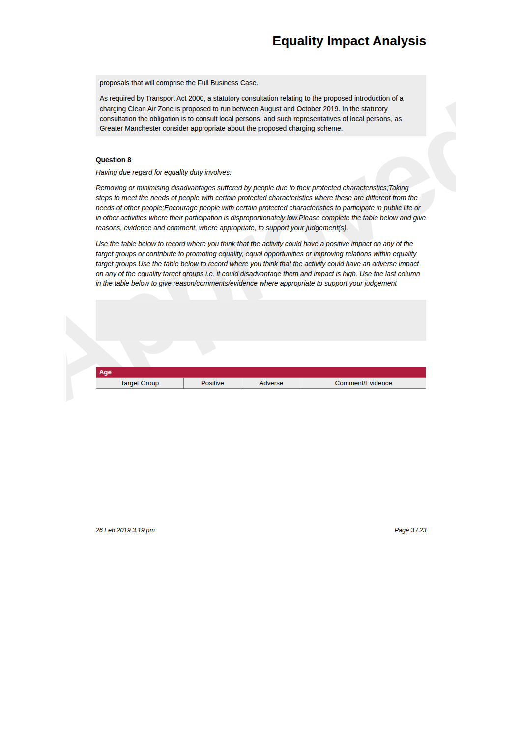Approved
Equality Impact Analysis
proposals that will comprise the Full Business Case.
As required by Transport Act 2000, a statutory consultation relating to the proposed introduction of a charging Clean Air Zone is proposed to run between August and October 2019. In the statutory consultation the obligation is to consult local persons, and such representatives of local persons, as Greater Manchester consider appropriate about the proposed charging scheme.
Question 8
Having due regard for equality duty involves:
Removing or minimising disadvantages suffered by people due to their protected characteristics;Taking steps to meet the needs of people with certain protected characteristics where these are different from the needs of other people;Encourage people with certain protected characteristics to participate in public life or in other activities where their participation is disproportionately low.Please complete the table below and give reasons, evidence and comment, where appropriate, to support your judgement(s).
Use the table below to record where you think that the activity could have a positive impact on any of the target groups or contribute to promoting equality, equal opportunities or improving relations within equality target groups.Use the table below to record where you think that the activity could have an adverse impact on any of the equality target groups i.e. it could disadvantage them and impact is high. Use the last column in the table below to give reason/comments/evidence where appropriate to support your judgement
| Age |
| --- |
| Target Group | Positive | Adverse | Comment/Evidence |
26 Feb 2019 3:19 pm Page 3 / 23